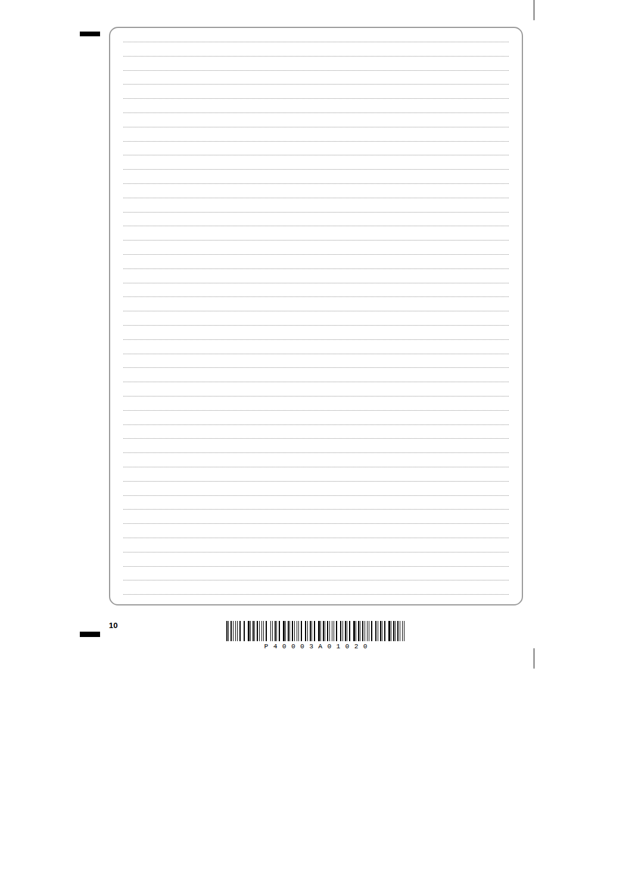10
P40003A01020